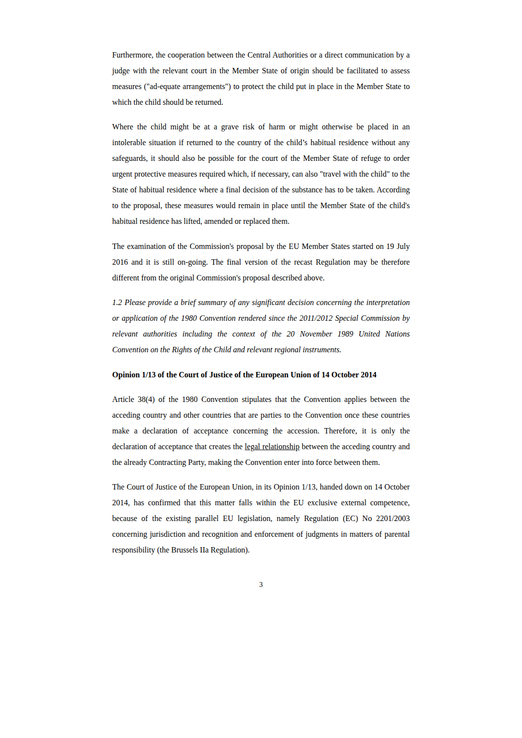Furthermore, the cooperation between the Central Authorities or a direct communication by a judge with the relevant court in the Member State of origin should be facilitated to assess measures ("ad-equate arrangements") to protect the child put in place in the Member State to which the child should be returned.
Where the child might be at a grave risk of harm or might otherwise be placed in an intolerable situation if returned to the country of the child’s habitual residence without any safeguards, it should also be possible for the court of the Member State of refuge to order urgent protective measures required which, if necessary, can also "travel with the child" to the State of habitual residence where a final decision of the substance has to be taken. According to the proposal, these measures would remain in place until the Member State of the child's habitual residence has lifted, amended or replaced them.
The examination of the Commission's proposal by the EU Member States started on 19 July 2016 and it is still on-going. The final version of the recast Regulation may be therefore different from the original Commission's proposal described above.
1.2 Please provide a brief summary of any significant decision concerning the interpretation or application of the 1980 Convention rendered since the 2011/2012 Special Commission by relevant authorities including the context of the 20 November 1989 United Nations Convention on the Rights of the Child and relevant regional instruments.
Opinion 1/13 of the Court of Justice of the European Union of 14 October 2014
Article 38(4) of the 1980 Convention stipulates that the Convention applies between the acceding country and other countries that are parties to the Convention once these countries make a declaration of acceptance concerning the accession. Therefore, it is only the declaration of acceptance that creates the legal relationship between the acceding country and the already Contracting Party, making the Convention enter into force between them.
The Court of Justice of the European Union, in its Opinion 1/13, handed down on 14 October 2014, has confirmed that this matter falls within the EU exclusive external competence, because of the existing parallel EU legislation, namely Regulation (EC) No 2201/2003 concerning jurisdiction and recognition and enforcement of judgments in matters of parental responsibility (the Brussels IIa Regulation).
3